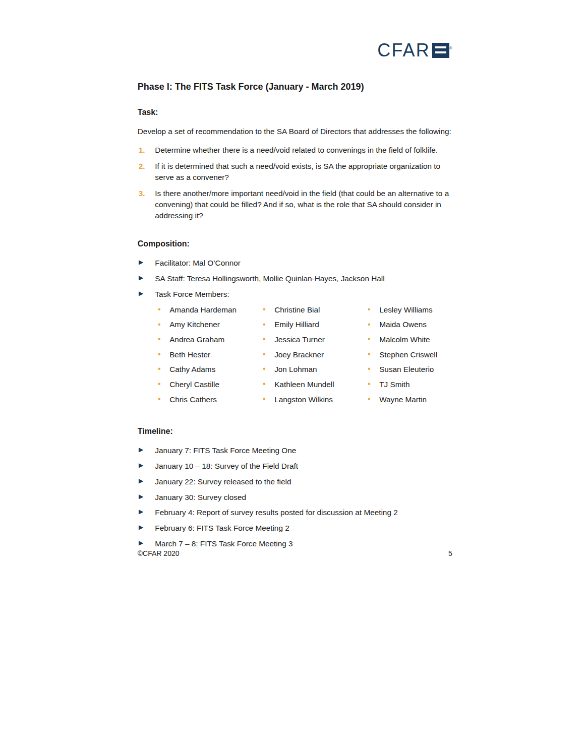CFAR ®
Phase I: The FITS Task Force (January - March 2019)
Task:
Develop a set of recommendation to the SA Board of Directors that addresses the following:
Determine whether there is a need/void related to convenings in the field of folklife.
If it is determined that such a need/void exists, is SA the appropriate organization to serve as a convener?
Is there another/more important need/void in the field (that could be an alternative to a convening) that could be filled? And if so, what is the role that SA should consider in addressing it?
Composition:
Facilitator: Mal O’Connor
SA Staff: Teresa Hollingsworth, Mollie Quinlan-Hayes, Jackson Hall
Task Force Members:
| Amanda Hardeman Amy Kitchener Andrea Graham Beth Hester Cathy Adams Cheryl Castille Chris Cathers | Christine Bial Emily Hilliard Jessica Turner Joey Brackner Jon Lohman Kathleen Mundell Langston Wilkins | Lesley Williams Maida Owens Malcolm White Stephen Criswell Susan Eleuterio TJ Smith Wayne Martin |
Timeline:
January 7: FITS Task Force Meeting One
January 10 – 18: Survey of the Field Draft
January 22: Survey released to the field
January 30: Survey closed
February 4: Report of survey results posted for discussion at Meeting 2
February 6: FITS Task Force Meeting 2
March 7 – 8: FITS Task Force Meeting 3
©CFAR 2020 5